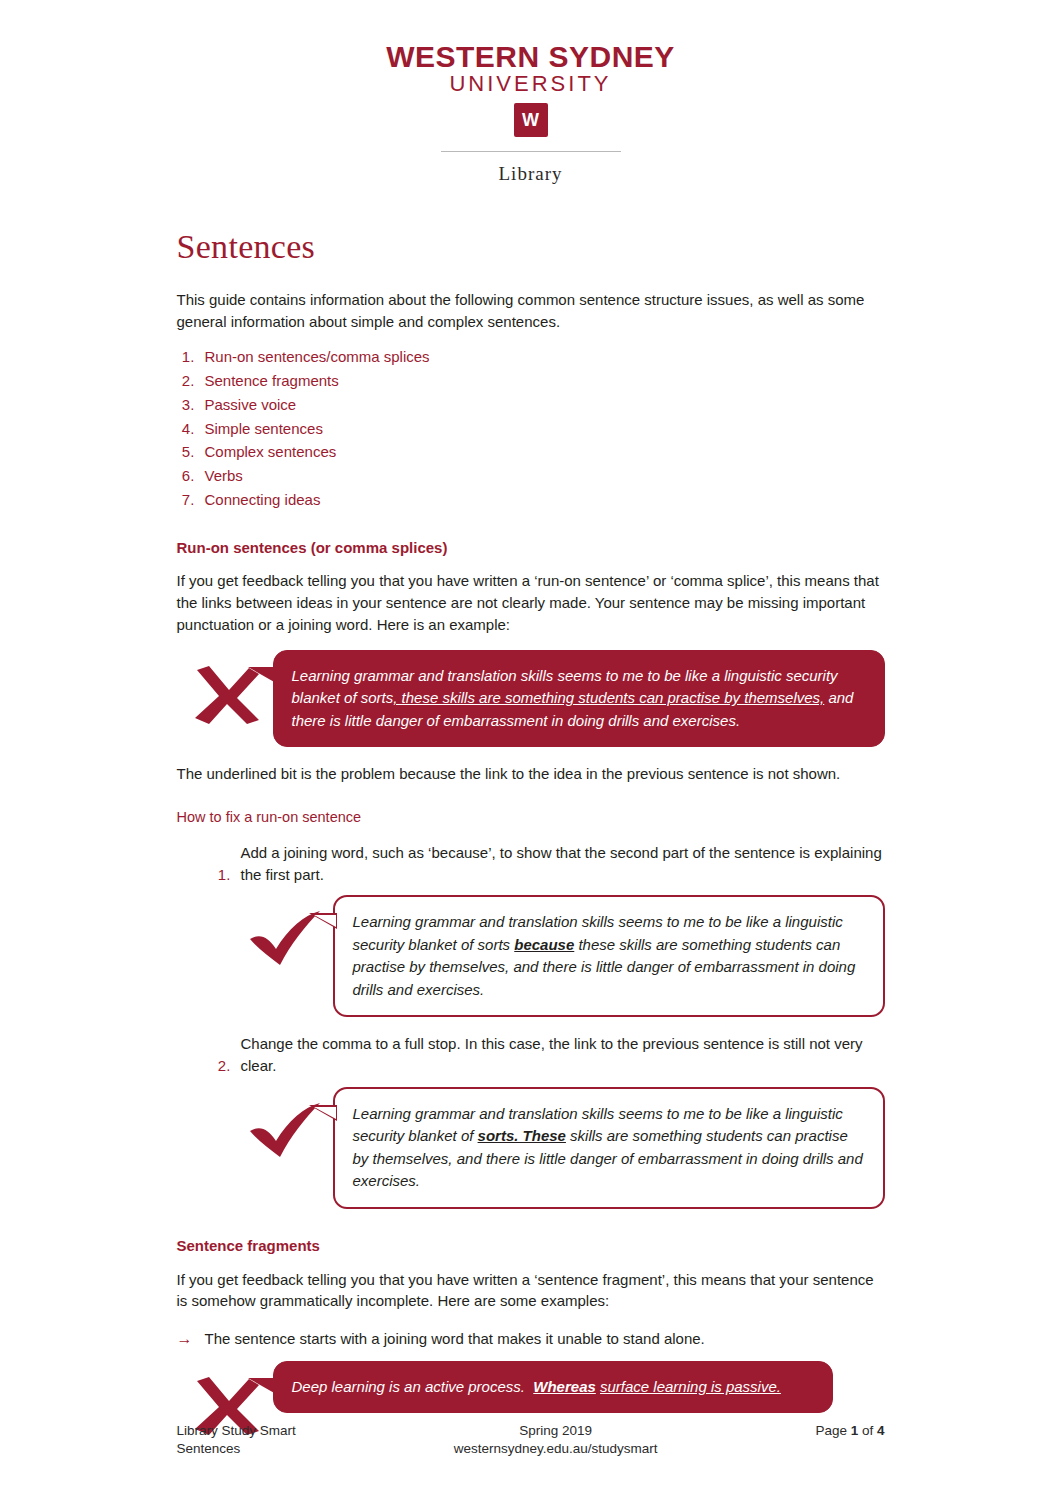WESTERN SYDNEY UNIVERSITY
W
Library
Sentences
This guide contains information about the following common sentence structure issues, as well as some general information about simple and complex sentences.
Run-on sentences/comma splices
Sentence fragments
Passive voice
Simple sentences
Complex sentences
Verbs
Connecting ideas
Run-on sentences (or comma splices)
If you get feedback telling you that you have written a ‘run-on sentence’ or ‘comma splice’, this means that the links between ideas in your sentence are not clearly made. Your sentence may be missing important punctuation or a joining word. Here is an example:
Learning grammar and translation skills seems to me to be like a linguistic security blanket of sorts, these skills are something students can practise by themselves, and there is little danger of embarrassment in doing drills and exercises.
The underlined bit is the problem because the link to the idea in the previous sentence is not shown.
How to fix a run-on sentence
Add a joining word, such as ‘because’, to show that the second part of the sentence is explaining the first part.
Learning grammar and translation skills seems to me to be like a linguistic security blanket of sorts because these skills are something students can practise by themselves, and there is little danger of embarrassment in doing drills and exercises.
Change the comma to a full stop. In this case, the link to the previous sentence is still not very clear.
Learning grammar and translation skills seems to me to be like a linguistic security blanket of sorts. These skills are something students can practise by themselves, and there is little danger of embarrassment in doing drills and exercises.
Sentence fragments
If you get feedback telling you that you have written a ‘sentence fragment’, this means that your sentence is somehow grammatically incomplete. Here are some examples:
→
The sentence starts with a joining word that makes it unable to stand alone.
Deep learning is an active process. Whereas surface learning is passive.
Library Study Smart
Sentences
Spring 2019
westernsydney.edu.au/studysmart
Page 1 of 4